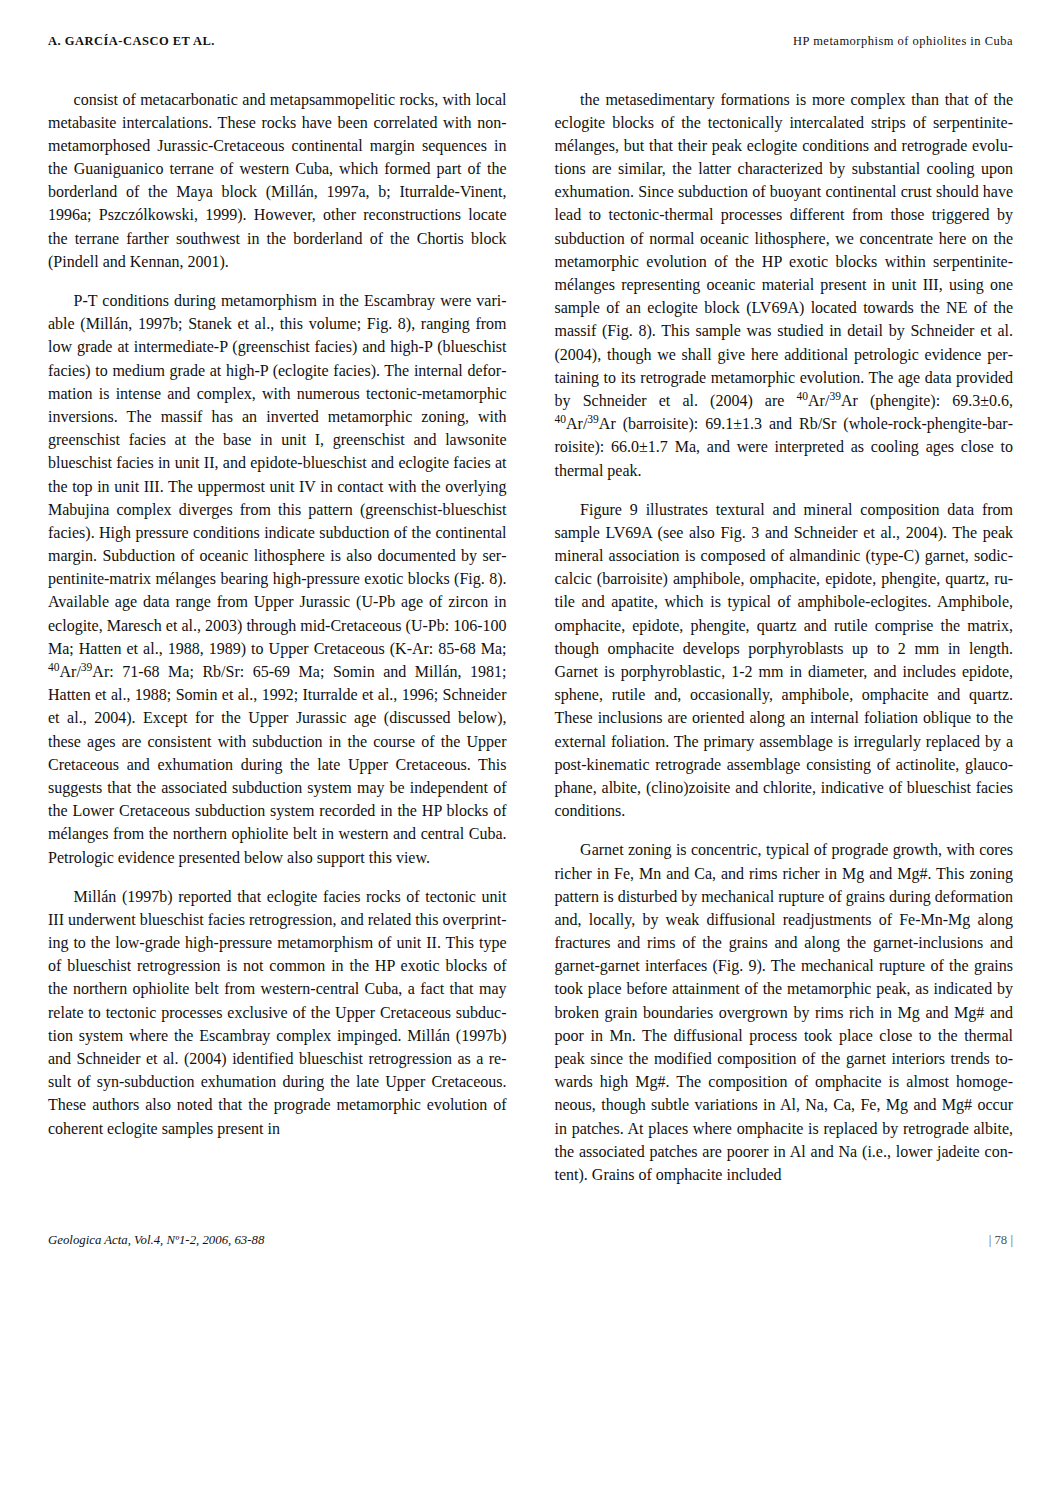A. García-Casco et al. HP metamorphism of ophiolites in Cuba
consist of metacarbonatic and metapsammopelitic rocks, with local metabasite intercalations. These rocks have been correlated with non-metamorphosed Jurassic-Cretaceous continental margin sequences in the Guaniguanico terrane of western Cuba, which formed part of the borderland of the Maya block (Millán, 1997a, b; Iturralde-Vinent, 1996a; Pszczólkowski, 1999). However, other reconstructions locate the terrane farther southwest in the borderland of the Chortis block (Pindell and Kennan, 2001).
P-T conditions during metamorphism in the Escambray were variable (Millán, 1997b; Stanek et al., this volume; Fig. 8), ranging from low grade at intermediate-P (greenschist facies) and high-P (blueschist facies) to medium grade at high-P (eclogite facies). The internal deformation is intense and complex, with numerous tectonic-metamorphic inversions. The massif has an inverted metamorphic zoning, with greenschist facies at the base in unit I, greenschist and lawsonite blueschist facies in unit II, and epidote-blueschist and eclogite facies at the top in unit III. The uppermost unit IV in contact with the overlying Mabujina complex diverges from this pattern (greenschist-blueschist facies). High pressure conditions indicate subduction of the continental margin. Subduction of oceanic lithosphere is also documented by serpentinite-matrix mélanges bearing high-pressure exotic blocks (Fig. 8). Available age data range from Upper Jurassic (U-Pb age of zircon in eclogite, Maresch et al., 2003) through mid-Cretaceous (U-Pb: 106-100 Ma; Hatten et al., 1988, 1989) to Upper Cretaceous (K-Ar: 85-68 Ma; 40Ar/39Ar: 71-68 Ma; Rb/Sr: 65-69 Ma; Somin and Millán, 1981; Hatten et al., 1988; Somin et al., 1992; Iturralde et al., 1996; Schneider et al., 2004). Except for the Upper Jurassic age (discussed below), these ages are consistent with subduction in the course of the Upper Cretaceous and exhumation during the late Upper Cretaceous. This suggests that the associated subduction system may be independent of the Lower Cretaceous subduction system recorded in the HP blocks of mélanges from the northern ophiolite belt in western and central Cuba. Petrologic evidence presented below also support this view.
Millán (1997b) reported that eclogite facies rocks of tectonic unit III underwent blueschist facies retrogression, and related this overprinting to the low-grade high-pressure metamorphism of unit II. This type of blueschist retrogression is not common in the HP exotic blocks of the northern ophiolite belt from western-central Cuba, a fact that may relate to tectonic processes exclusive of the Upper Cretaceous subduction system where the Escambray complex impinged. Millán (1997b) and Schneider et al. (2004) identified blueschist retrogression as a result of syn-subduction exhumation during the late Upper Cretaceous. These authors also noted that the prograde metamorphic evolution of coherent eclogite samples present in
the metasedimentary formations is more complex than that of the eclogite blocks of the tectonically intercalated strips of serpentinite-mélanges, but that their peak eclogite conditions and retrograde evolutions are similar, the latter characterized by substantial cooling upon exhumation. Since subduction of buoyant continental crust should have lead to tectonic-thermal processes different from those triggered by subduction of normal oceanic lithosphere, we concentrate here on the metamorphic evolution of the HP exotic blocks within serpentinite-mélanges representing oceanic material present in unit III, using one sample of an eclogite block (LV69A) located towards the NE of the massif (Fig. 8). This sample was studied in detail by Schneider et al. (2004), though we shall give here additional petrologic evidence pertaining to its retrograde metamorphic evolution. The age data provided by Schneider et al. (2004) are 40Ar/39Ar (phengite): 69.3±0.6, 40Ar/39Ar (barroisite): 69.1±1.3 and Rb/Sr (whole-rock-phengite-barroisite): 66.0±1.7 Ma, and were interpreted as cooling ages close to thermal peak.
Figure 9 illustrates textural and mineral composition data from sample LV69A (see also Fig. 3 and Schneider et al., 2004). The peak mineral association is composed of almandinic (type-C) garnet, sodic-calcic (barroisite) amphibole, omphacite, epidote, phengite, quartz, rutile and apatite, which is typical of amphibole-eclogites. Amphibole, omphacite, epidote, phengite, quartz and rutile comprise the matrix, though omphacite develops porphyroblasts up to 2 mm in length. Garnet is porphyroblastic, 1-2 mm in diameter, and includes epidote, sphene, rutile and, occasionally, amphibole, omphacite and quartz. These inclusions are oriented along an internal foliation oblique to the external foliation. The primary assemblage is irregularly replaced by a post-kinematic retrograde assemblage consisting of actinolite, glaucophane, albite, (clino)zoisite and chlorite, indicative of blueschist facies conditions.
Garnet zoning is concentric, typical of prograde growth, with cores richer in Fe, Mn and Ca, and rims richer in Mg and Mg#. This zoning pattern is disturbed by mechanical rupture of grains during deformation and, locally, by weak diffusional readjustments of Fe-Mn-Mg along fractures and rims of the grains and along the garnet-inclusions and garnet-garnet interfaces (Fig. 9). The mechanical rupture of the grains took place before attainment of the metamorphic peak, as indicated by broken grain boundaries overgrown by rims rich in Mg and Mg# and poor in Mn. The diffusional process took place close to the thermal peak since the modified composition of the garnet interiors trends towards high Mg#. The composition of omphacite is almost homogeneous, though subtle variations in Al, Na, Ca, Fe, Mg and Mg# occur in patches. At places where omphacite is replaced by retrograde albite, the associated patches are poorer in Al and Na (i.e., lower jadeite content). Grains of omphacite included
Geologica Acta, Vol.4, Nº1-2, 2006, 63-88 | 78 |